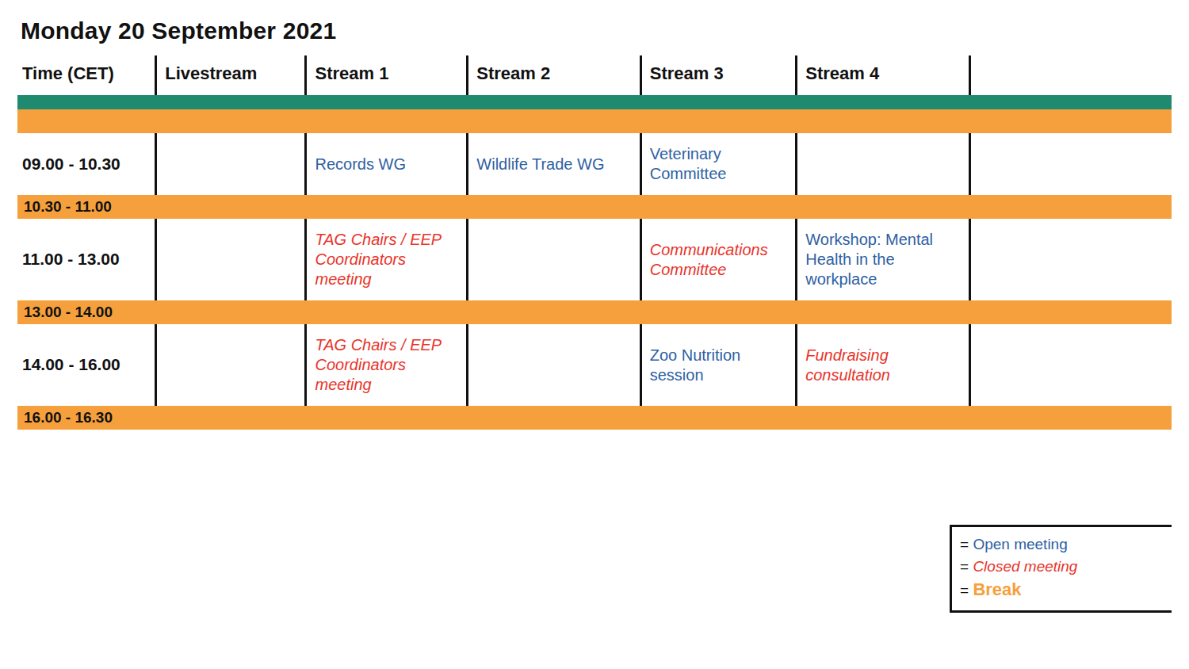Monday 20 September 2021
| Time (CET) | Livestream | Stream 1 | Stream 2 | Stream 3 | Stream 4 | |
| --- | --- | --- | --- | --- | --- | --- |
| 09.00 - 10.30 | | Records WG | Wildlife Trade WG | Veterinary Committee | | |
| 10.30 - 11.00 |
| 11.00 - 13.00 | | TAG Chairs / EEP Coordinators meeting | | Communications Committee | Workshop: Mental Health in the workplace | |
| 13.00 - 14.00 |
| 14.00 - 16.00 | | TAG Chairs / EEP Coordinators meeting | | Zoo Nutrition session | Fundraising consultation | |
| 16.00 - 16.30 |
= Open meeting
= Closed meeting
= Break